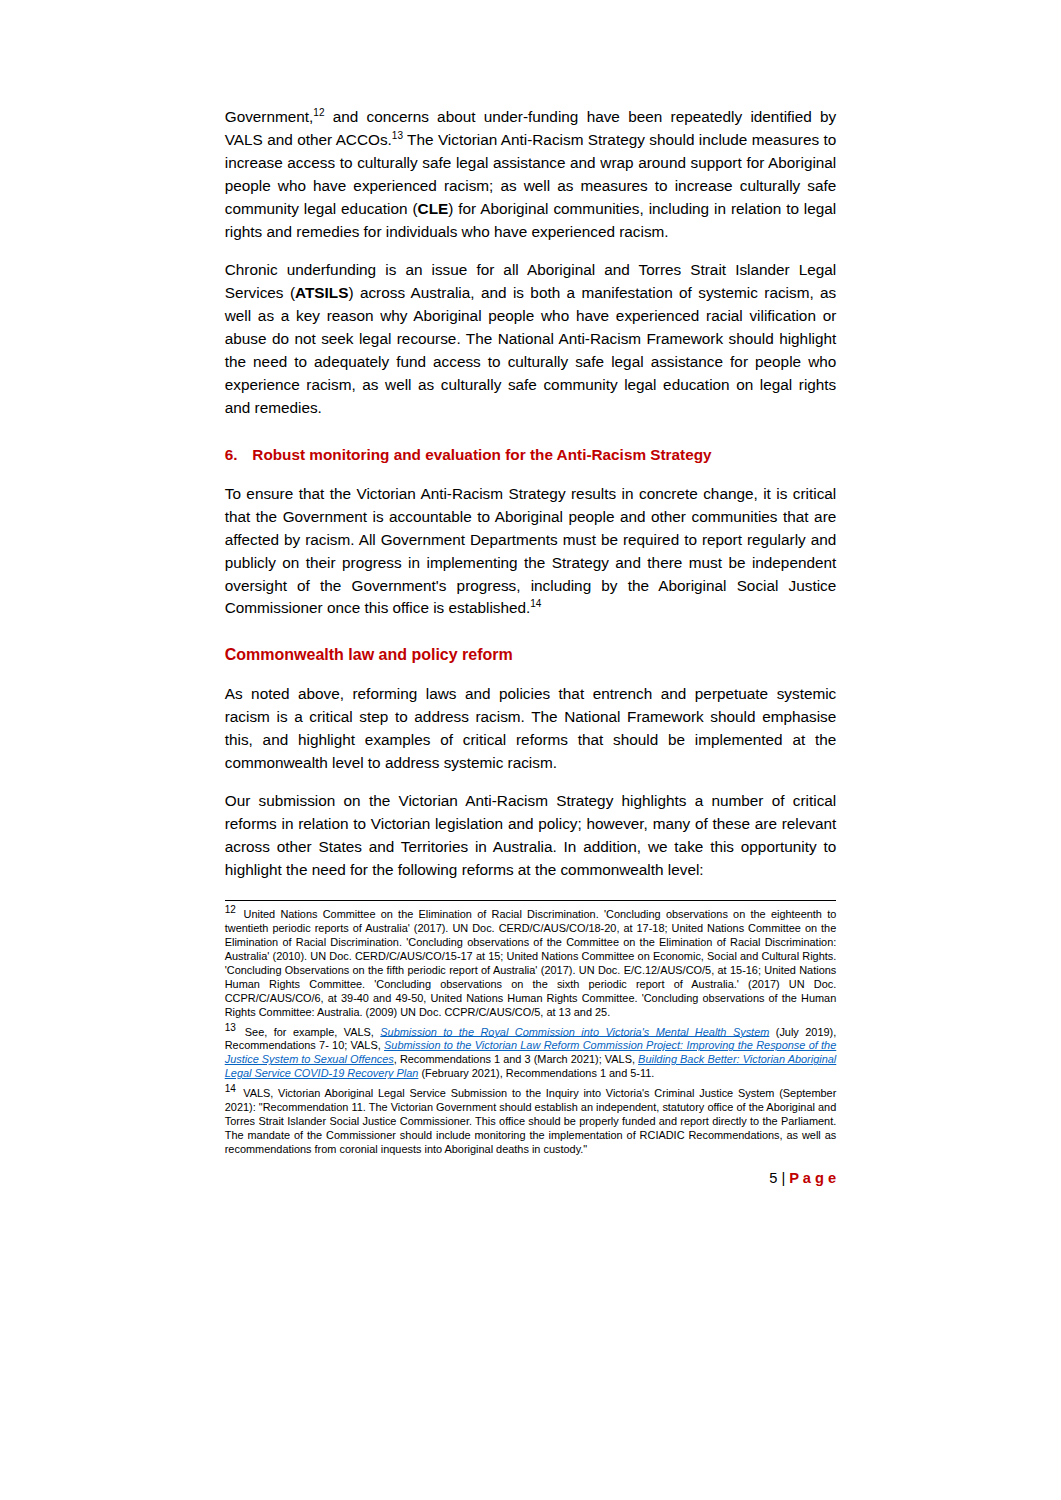Government,12 and concerns about under-funding have been repeatedly identified by VALS and other ACCOs.13 The Victorian Anti-Racism Strategy should include measures to increase access to culturally safe legal assistance and wrap around support for Aboriginal people who have experienced racism; as well as measures to increase culturally safe community legal education (CLE) for Aboriginal communities, including in relation to legal rights and remedies for individuals who have experienced racism.
Chronic underfunding is an issue for all Aboriginal and Torres Strait Islander Legal Services (ATSILS) across Australia, and is both a manifestation of systemic racism, as well as a key reason why Aboriginal people who have experienced racial vilification or abuse do not seek legal recourse. The National Anti-Racism Framework should highlight the need to adequately fund access to culturally safe legal assistance for people who experience racism, as well as culturally safe community legal education on legal rights and remedies.
6. Robust monitoring and evaluation for the Anti-Racism Strategy
To ensure that the Victorian Anti-Racism Strategy results in concrete change, it is critical that the Government is accountable to Aboriginal people and other communities that are affected by racism. All Government Departments must be required to report regularly and publicly on their progress in implementing the Strategy and there must be independent oversight of the Government's progress, including by the Aboriginal Social Justice Commissioner once this office is established.14
Commonwealth law and policy reform
As noted above, reforming laws and policies that entrench and perpetuate systemic racism is a critical step to address racism. The National Framework should emphasise this, and highlight examples of critical reforms that should be implemented at the commonwealth level to address systemic racism.
Our submission on the Victorian Anti-Racism Strategy highlights a number of critical reforms in relation to Victorian legislation and policy; however, many of these are relevant across other States and Territories in Australia. In addition, we take this opportunity to highlight the need for the following reforms at the commonwealth level:
12 United Nations Committee on the Elimination of Racial Discrimination. 'Concluding observations on the eighteenth to twentieth periodic reports of Australia' (2017). UN Doc. CERD/C/AUS/CO/18-20, at 17-18; United Nations Committee on the Elimination of Racial Discrimination. 'Concluding observations of the Committee on the Elimination of Racial Discrimination: Australia' (2010). UN Doc. CERD/C/AUS/CO/15-17 at 15; United Nations Committee on Economic, Social and Cultural Rights. 'Concluding Observations on the fifth periodic report of Australia' (2017). UN Doc. E/C.12/AUS/CO/5, at 15-16; United Nations Human Rights Committee. 'Concluding observations on the sixth periodic report of Australia.' (2017) UN Doc. CCPR/C/AUS/CO/6, at 39-40 and 49-50, United Nations Human Rights Committee. 'Concluding observations of the Human Rights Committee: Australia. (2009) UN Doc. CCPR/C/AUS/CO/5, at 13 and 25.
13 See, for example, VALS, Submission to the Royal Commission into Victoria's Mental Health System (July 2019), Recommendations 7- 10; VALS, Submission to the Victorian Law Reform Commission Project: Improving the Response of the Justice System to Sexual Offences, Recommendations 1 and 3 (March 2021); VALS, Building Back Better: Victorian Aboriginal Legal Service COVID-19 Recovery Plan (February 2021), Recommendations 1 and 5-11.
14 VALS, Victorian Aboriginal Legal Service Submission to the Inquiry into Victoria's Criminal Justice System (September 2021): "Recommendation 11. The Victorian Government should establish an independent, statutory office of the Aboriginal and Torres Strait Islander Social Justice Commissioner. This office should be properly funded and report directly to the Parliament. The mandate of the Commissioner should include monitoring the implementation of RCIADIC Recommendations, as well as recommendations from coronial inquests into Aboriginal deaths in custody."
5 | P a g e